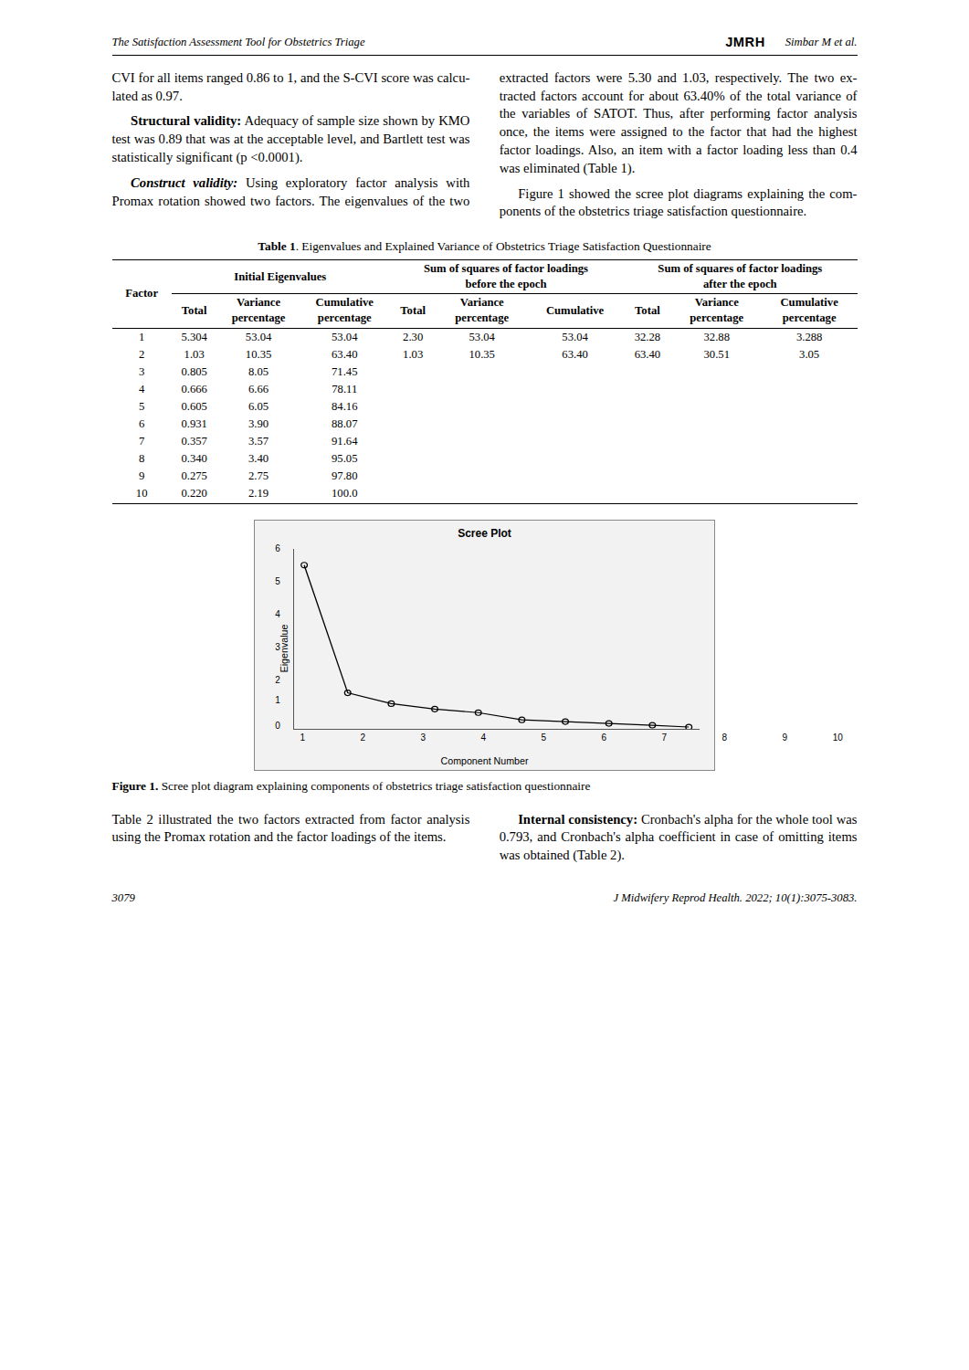The Satisfaction Assessment Tool for Obstetrics Triage
JMRH
Simbar M et al.
CVI for all items ranged 0.86 to 1, and the S-CVI score was calculated as 0.97.
Structural validity: Adequacy of sample size shown by KMO test was 0.89 that was at the acceptable level, and Bartlett test was statistically significant (p <0.0001).
Construct validity: Using exploratory factor analysis with Promax rotation showed two factors. The eigenvalues of the two extracted factors were 5.30 and 1.03, respectively. The two extracted factors account for about 63.40% of the total variance of the variables of SATOT. Thus, after performing factor analysis once, the items were assigned to the factor that had the highest factor loadings. Also, an item with a factor loading less than 0.4 was eliminated (Table 1).
Figure 1 showed the scree plot diagrams explaining the components of the obstetrics triage satisfaction questionnaire.
Table 1. Eigenvalues and Explained Variance of Obstetrics Triage Satisfaction Questionnaire
| Factor | Initial Eigenvalues | Sum of squares of factor loadings before the epoch | Sum of squares of factor loadings after the epoch |
| --- | --- | --- | --- |
| Total | Variance percentage | Cumulative percentage | Total | Variance percentage | Cumulative | Total | Variance percentage | Cumulative percentage |
| 1 | 5.304 | 53.04 | 53.04 | 2.30 | 53.04 | 53.04 | 32.28 | 32.88 | 3.288 |
| 2 | 1.03 | 10.35 | 63.40 | 1.03 | 10.35 | 63.40 | 63.40 | 30.51 | 3.05 |
| 3 | 0.805 | 8.05 | 71.45 | | | | | | |
| 4 | 0.666 | 6.66 | 78.11 | | | | | | |
| 5 | 0.605 | 6.05 | 84.16 | | | | | | |
| 6 | 0.931 | 3.90 | 88.07 | | | | | | |
| 7 | 0.357 | 3.57 | 91.64 | | | | | | |
| 8 | 0.340 | 3.40 | 95.05 | | | | | | |
| 9 | 0.275 | 2.75 | 97.80 | | | | | | |
| 10 | 0.220 | 2.19 | 100.0 | | | | | | |
Scree Plot
Eigenvalue
6
5
4
3
2
1
0
1
2
3
4
5
6
7
8
9
10
Component Number
Figure 1. Scree plot diagram explaining components of obstetrics triage satisfaction questionnaire
Table 2 illustrated the two factors extracted from factor analysis using the Promax rotation and the factor loadings of the items.
Internal consistency: Cronbach's alpha for the whole tool was 0.793, and Cronbach's alpha coefficient in case of omitting items was obtained (Table 2).
3079
J Midwifery Reprod Health. 2022; 10(1):3075-3083.